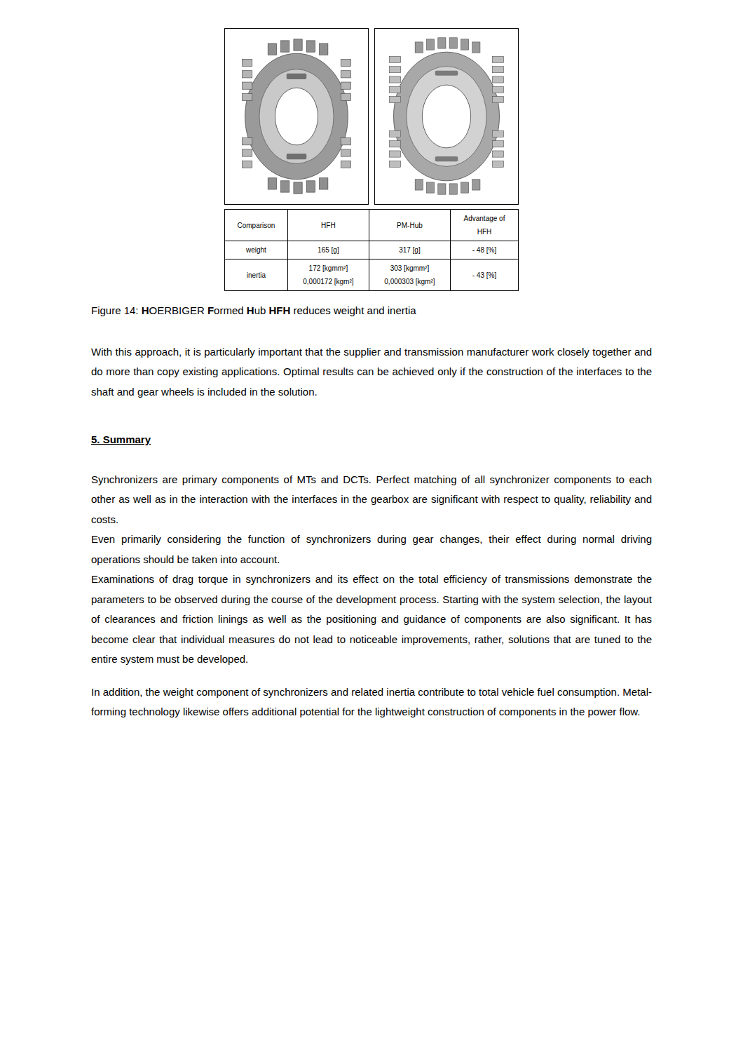| Comparison | HFH | PM-Hub | Advantage of HFH |
| --- | --- | --- | --- |
| weight | 165 [g] | 317 [g] | - 48 [%] |
| inertia | 172 [kgmm²] 0,000172 [kgm²] | 303 [kgmm²] 0,000303 [kgm²] | - 43 [%] |
Figure 14: HOERBIGER Formed Hub HFH reduces weight and inertia
With this approach, it is particularly important that the supplier and transmission manufacturer work closely together and do more than copy existing applications. Optimal results can be achieved only if the construction of the interfaces to the shaft and gear wheels is included in the solution.
5. Summary
Synchronizers are primary components of MTs and DCTs. Perfect matching of all synchronizer components to each other as well as in the interaction with the interfaces in the gearbox are significant with respect to quality, reliability and costs.
Even primarily considering the function of synchronizers during gear changes, their effect during normal driving operations should be taken into account.
Examinations of drag torque in synchronizers and its effect on the total efficiency of transmissions demonstrate the parameters to be observed during the course of the development process. Starting with the system selection, the layout of clearances and friction linings as well as the positioning and guidance of components are also significant. It has become clear that individual measures do not lead to noticeable improvements, rather, solutions that are tuned to the entire system must be developed.
In addition, the weight component of synchronizers and related inertia contribute to total vehicle fuel consumption. Metal-forming technology likewise offers additional potential for the lightweight construction of components in the power flow.